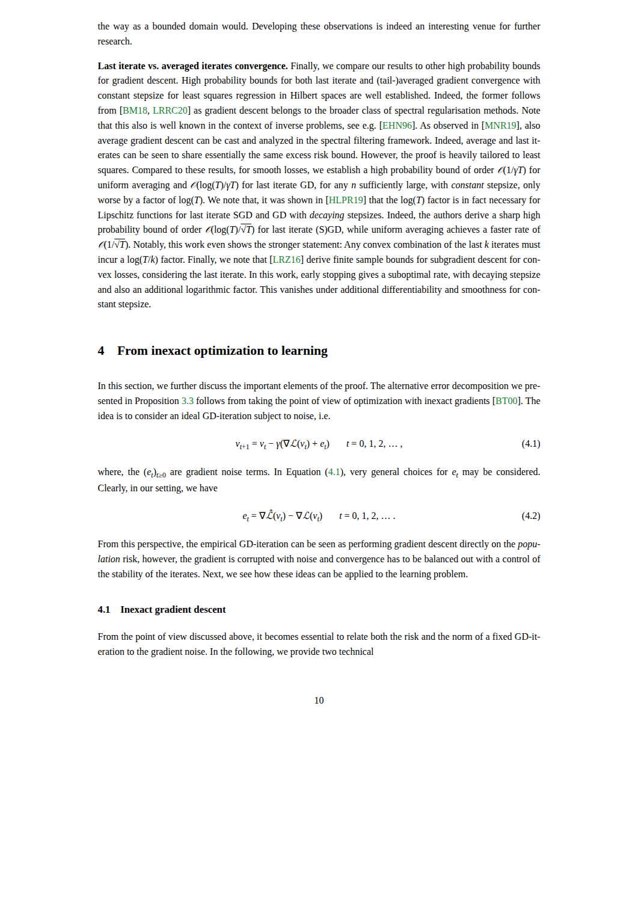the way as a bounded domain would. Developing these observations is indeed an interesting venue for further research.
Last iterate vs. averaged iterates convergence. Finally, we compare our results to other high probability bounds for gradient descent. High probability bounds for both last iterate and (tail-)averaged gradient convergence with constant stepsize for least squares regression in Hilbert spaces are well established. Indeed, the former follows from [BM18, LRRC20] as gradient descent belongs to the broader class of spectral regularisation methods. Note that this also is well known in the context of inverse problems, see e.g. [EHN96]. As observed in [MNR19], also average gradient descent can be cast and analyzed in the spectral filtering framework. Indeed, average and last iterates can be seen to share essentially the same excess risk bound. However, the proof is heavily tailored to least squares. Compared to these results, for smooth losses, we establish a high probability bound of order 𝒪(1/γT) for uniform averaging and 𝒪(log(T)/γT) for last iterate GD, for any n sufficiently large, with constant stepsize, only worse by a factor of log(T). We note that, it was shown in [HLPR19] that the log(T) factor is in fact necessary for Lipschitz functions for last iterate SGD and GD with decaying stepsizes. Indeed, the authors derive a sharp high probability bound of order 𝒪(log(T)/√T) for last iterate (S)GD, while uniform averaging achieves a faster rate of 𝒪(1/√T). Notably, this work even shows the stronger statement: Any convex combination of the last k iterates must incur a log(T/k) factor. Finally, we note that [LRZ16] derive finite sample bounds for subgradient descent for convex losses, considering the last iterate. In this work, early stopping gives a suboptimal rate, with decaying stepsize and also an additional logarithmic factor. This vanishes under additional differentiability and smoothness for constant stepsize.
4 From inexact optimization to learning
In this section, we further discuss the important elements of the proof. The alternative error decomposition we presented in Proposition 3.3 follows from taking the point of view of optimization with inexact gradients [BT00]. The idea is to consider an ideal GD-iteration subject to noise, i.e.
vt+1 = vt − γ(∇ℒ(vt) + et) t = 0, 1, 2, … , (4.1)
where, the (et)t≥0 are gradient noise terms. In Equation (4.1), very general choices for et may be considered. Clearly, in our setting, we have
et = ∇ℒ̂(vt) − ∇ℒ(vt) t = 0, 1, 2, … . (4.2)
From this perspective, the empirical GD-iteration can be seen as performing gradient descent directly on the population risk, however, the gradient is corrupted with noise and convergence has to be balanced out with a control of the stability of the iterates. Next, we see how these ideas can be applied to the learning problem.
4.1 Inexact gradient descent
From the point of view discussed above, it becomes essential to relate both the risk and the norm of a fixed GD-iteration to the gradient noise. In the following, we provide two technical
10